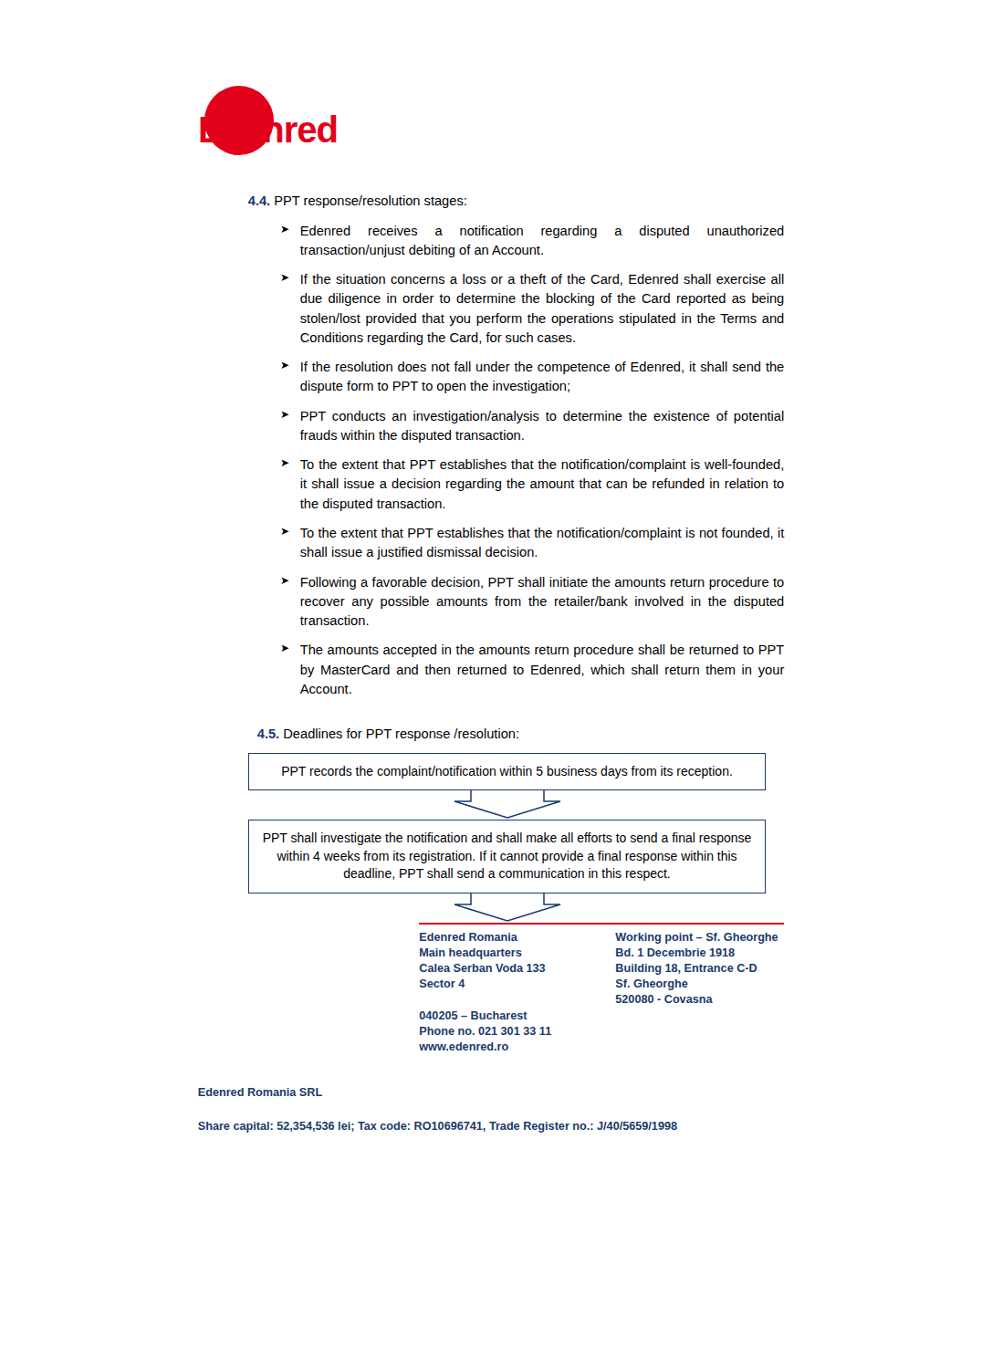Edenred
4.4. PPT response/resolution stages:
Edenred receives a notification regarding a disputed unauthorized transaction/unjust debiting of an Account.
If the situation concerns a loss or a theft of the Card, Edenred shall exercise all due diligence in order to determine the blocking of the Card reported as being stolen/lost provided that you perform the operations stipulated in the Terms and Conditions regarding the Card, for such cases.
If the resolution does not fall under the competence of Edenred, it shall send the dispute form to PPT to open the investigation;
PPT conducts an investigation/analysis to determine the existence of potential frauds within the disputed transaction.
To the extent that PPT establishes that the notification/complaint is well-founded, it shall issue a decision regarding the amount that can be refunded in relation to the disputed transaction.
To the extent that PPT establishes that the notification/complaint is not founded, it shall issue a justified dismissal decision.
Following a favorable decision, PPT shall initiate the amounts return procedure to recover any possible amounts from the retailer/bank involved in the disputed transaction.
The amounts accepted in the amounts return procedure shall be returned to PPT by MasterCard and then returned to Edenred, which shall return them in your Account.
4.5. Deadlines for PPT response /resolution:
PPT records the complaint/notification within 5 business days from its reception.
PPT shall investigate the notification and shall make all efforts to send a final response within 4 weeks from its registration. If it cannot provide a final response within this deadline, PPT shall send a communication in this respect.
Edenred Romania
Main headquarters
Calea Serban Voda 133
Sector 4
040205 – Bucharest
Phone no. 021 301 33 11
www.edenred.ro
Working point – Sf. Gheorghe
Bd. 1 Decembrie 1918
Building 18, Entrance C-D
Sf. Gheorghe
520080 - Covasna
Edenred Romania SRL
Share capital: 52,354,536 lei; Tax code: RO10696741, Trade Register no.: J/40/5659/1998